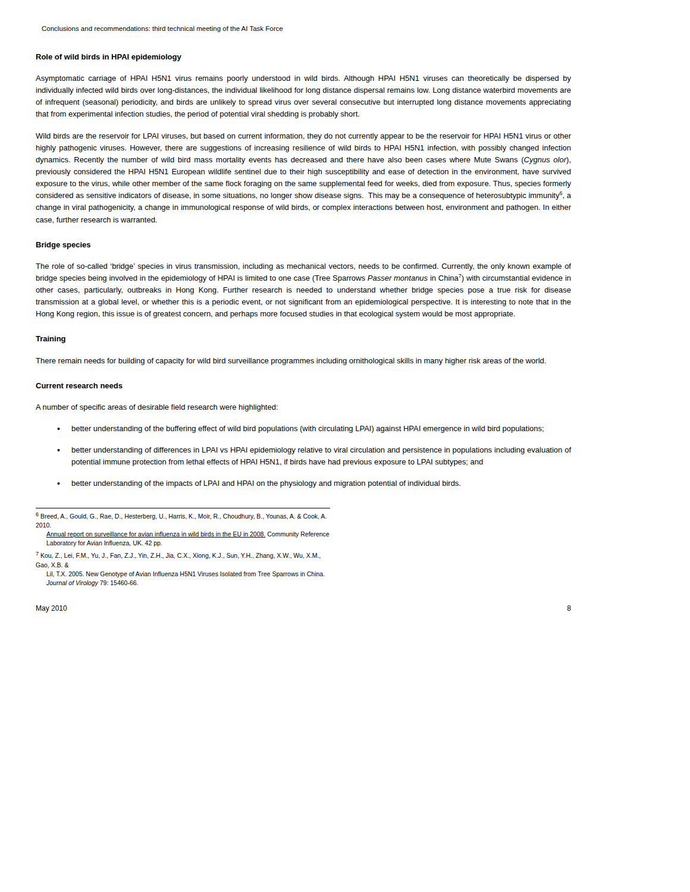Conclusions and recommendations: third technical meeting of the AI Task Force
Role of wild birds in HPAI epidemiology
Asymptomatic carriage of HPAI H5N1 virus remains poorly understood in wild birds. Although HPAI H5N1 viruses can theoretically be dispersed by individually infected wild birds over long-distances, the individual likelihood for long distance dispersal remains low. Long distance waterbird movements are of infrequent (seasonal) periodicity, and birds are unlikely to spread virus over several consecutive but interrupted long distance movements appreciating that from experimental infection studies, the period of potential viral shedding is probably short.
Wild birds are the reservoir for LPAI viruses, but based on current information, they do not currently appear to be the reservoir for HPAI H5N1 virus or other highly pathogenic viruses. However, there are suggestions of increasing resilience of wild birds to HPAI H5N1 infection, with possibly changed infection dynamics. Recently the number of wild bird mass mortality events has decreased and there have also been cases where Mute Swans (Cygnus olor), previously considered the HPAI H5N1 European wildlife sentinel due to their high susceptibility and ease of detection in the environment, have survived exposure to the virus, while other member of the same flock foraging on the same supplemental feed for weeks, died from exposure. Thus, species formerly considered as sensitive indicators of disease, in some situations, no longer show disease signs. This may be a consequence of heterosubtypic immunity6, a change in viral pathogenicity, a change in immunological response of wild birds, or complex interactions between host, environment and pathogen. In either case, further research is warranted.
Bridge species
The role of so-called ‘bridge’ species in virus transmission, including as mechanical vectors, needs to be confirmed. Currently, the only known example of bridge species being involved in the epidemiology of HPAI is limited to one case (Tree Sparrows Passer montanus in China7) with circumstantial evidence in other cases, particularly, outbreaks in Hong Kong. Further research is needed to understand whether bridge species pose a true risk for disease transmission at a global level, or whether this is a periodic event, or not significant from an epidemiological perspective. It is interesting to note that in the Hong Kong region, this issue is of greatest concern, and perhaps more focused studies in that ecological system would be most appropriate.
Training
There remain needs for building of capacity for wild bird surveillance programmes including ornithological skills in many higher risk areas of the world.
Current research needs
A number of specific areas of desirable field research were highlighted:
better understanding of the buffering effect of wild bird populations (with circulating LPAI) against HPAI emergence in wild bird populations;
better understanding of differences in LPAI vs HPAI epidemiology relative to viral circulation and persistence in populations including evaluation of potential immune protection from lethal effects of HPAI H5N1, if birds have had previous exposure to LPAI subtypes; and
better understanding of the impacts of LPAI and HPAI on the physiology and migration potential of individual birds.
6 Breed, A., Gould, G., Rae, D., Hesterberg, U., Harris, K., Moir, R., Choudhury, B., Younas, A. & Cook, A. 2010. Annual report on surveillance for avian influenza in wild birds in the EU in 2008. Community Reference Laboratory for Avian Influenza, UK. 42 pp.
7 Kou, Z., Lei, F.M., Yu, J., Fan, Z.J., Yin, Z.H., Jia, C.X., Xiong, K.J., Sun, Y.H., Zhang, X.W., Wu, X.M., Gao, X.B. & Lil, T.X. 2005. New Genotype of Avian Influenza H5N1 Viruses Isolated from Tree Sparrows in China. Journal of Virology 79: 15460-66.
May 2010 8